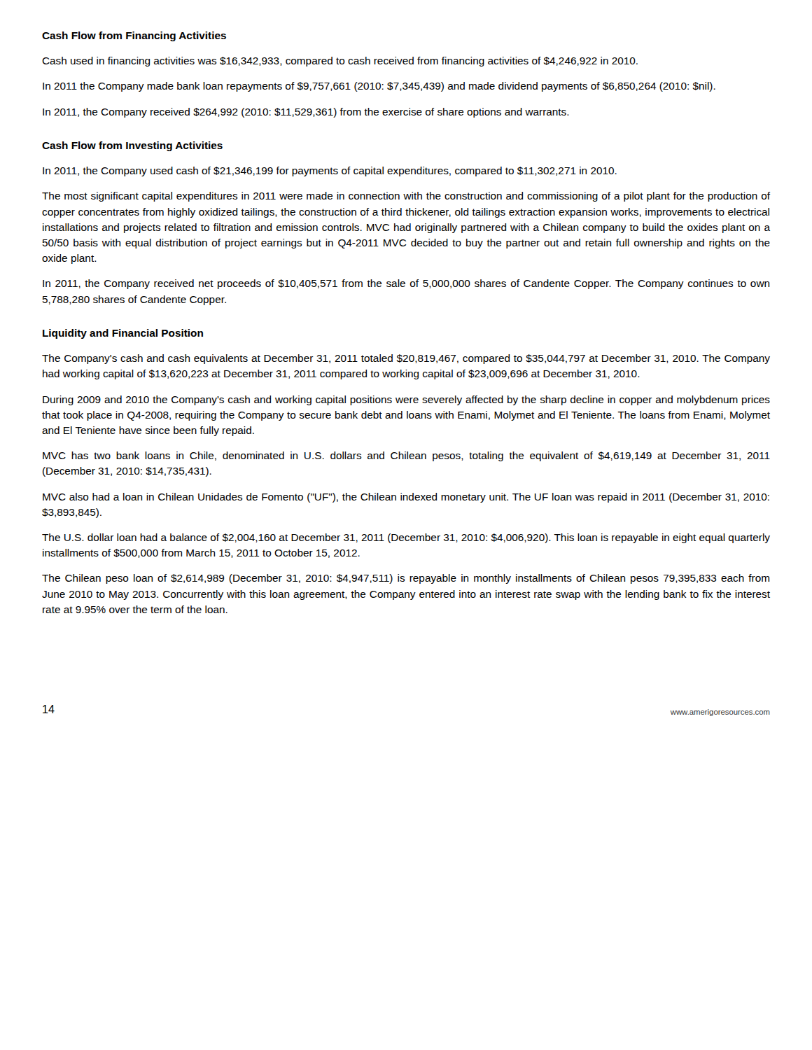Cash Flow from Financing Activities
Cash used in financing activities was $16,342,933, compared to cash received from financing activities of $4,246,922 in 2010.
In 2011 the Company made bank loan repayments of $9,757,661 (2010: $7,345,439) and made dividend payments of $6,850,264 (2010: $nil).
In 2011, the Company received $264,992 (2010: $11,529,361) from the exercise of share options and warrants.
Cash Flow from Investing Activities
In 2011, the Company used cash of $21,346,199 for payments of capital expenditures, compared to $11,302,271 in 2010.
The most significant capital expenditures in 2011 were made in connection with the construction and commissioning of a pilot plant for the production of copper concentrates from highly oxidized tailings, the construction of a third thickener, old tailings extraction expansion works, improvements to electrical installations and projects related to filtration and emission controls. MVC had originally partnered with a Chilean company to build the oxides plant on a 50/50 basis with equal distribution of project earnings but in Q4-2011 MVC decided to buy the partner out and retain full ownership and rights on the oxide plant.
In 2011, the Company received net proceeds of $10,405,571 from the sale of 5,000,000 shares of Candente Copper. The Company continues to own 5,788,280 shares of Candente Copper.
Liquidity and Financial Position
The Company's cash and cash equivalents at December 31, 2011 totaled $20,819,467, compared to $35,044,797 at December 31, 2010. The Company had working capital of $13,620,223 at December 31, 2011 compared to working capital of $23,009,696 at December 31, 2010.
During 2009 and 2010 the Company's cash and working capital positions were severely affected by the sharp decline in copper and molybdenum prices that took place in Q4-2008, requiring the Company to secure bank debt and loans with Enami, Molymet and El Teniente. The loans from Enami, Molymet and El Teniente have since been fully repaid.
MVC has two bank loans in Chile, denominated in U.S. dollars and Chilean pesos, totaling the equivalent of $4,619,149 at December 31, 2011 (December 31, 2010: $14,735,431).
MVC also had a loan in Chilean Unidades de Fomento ("UF"), the Chilean indexed monetary unit. The UF loan was repaid in 2011 (December 31, 2010: $3,893,845).
The U.S. dollar loan had a balance of $2,004,160 at December 31, 2011 (December 31, 2010: $4,006,920). This loan is repayable in eight equal quarterly installments of $500,000 from March 15, 2011 to October 15, 2012.
The Chilean peso loan of $2,614,989 (December 31, 2010: $4,947,511) is repayable in monthly installments of Chilean pesos 79,395,833 each from June 2010 to May 2013. Concurrently with this loan agreement, the Company entered into an interest rate swap with the lending bank to fix the interest rate at 9.95% over the term of the loan.
14 www.amerigoresources.com